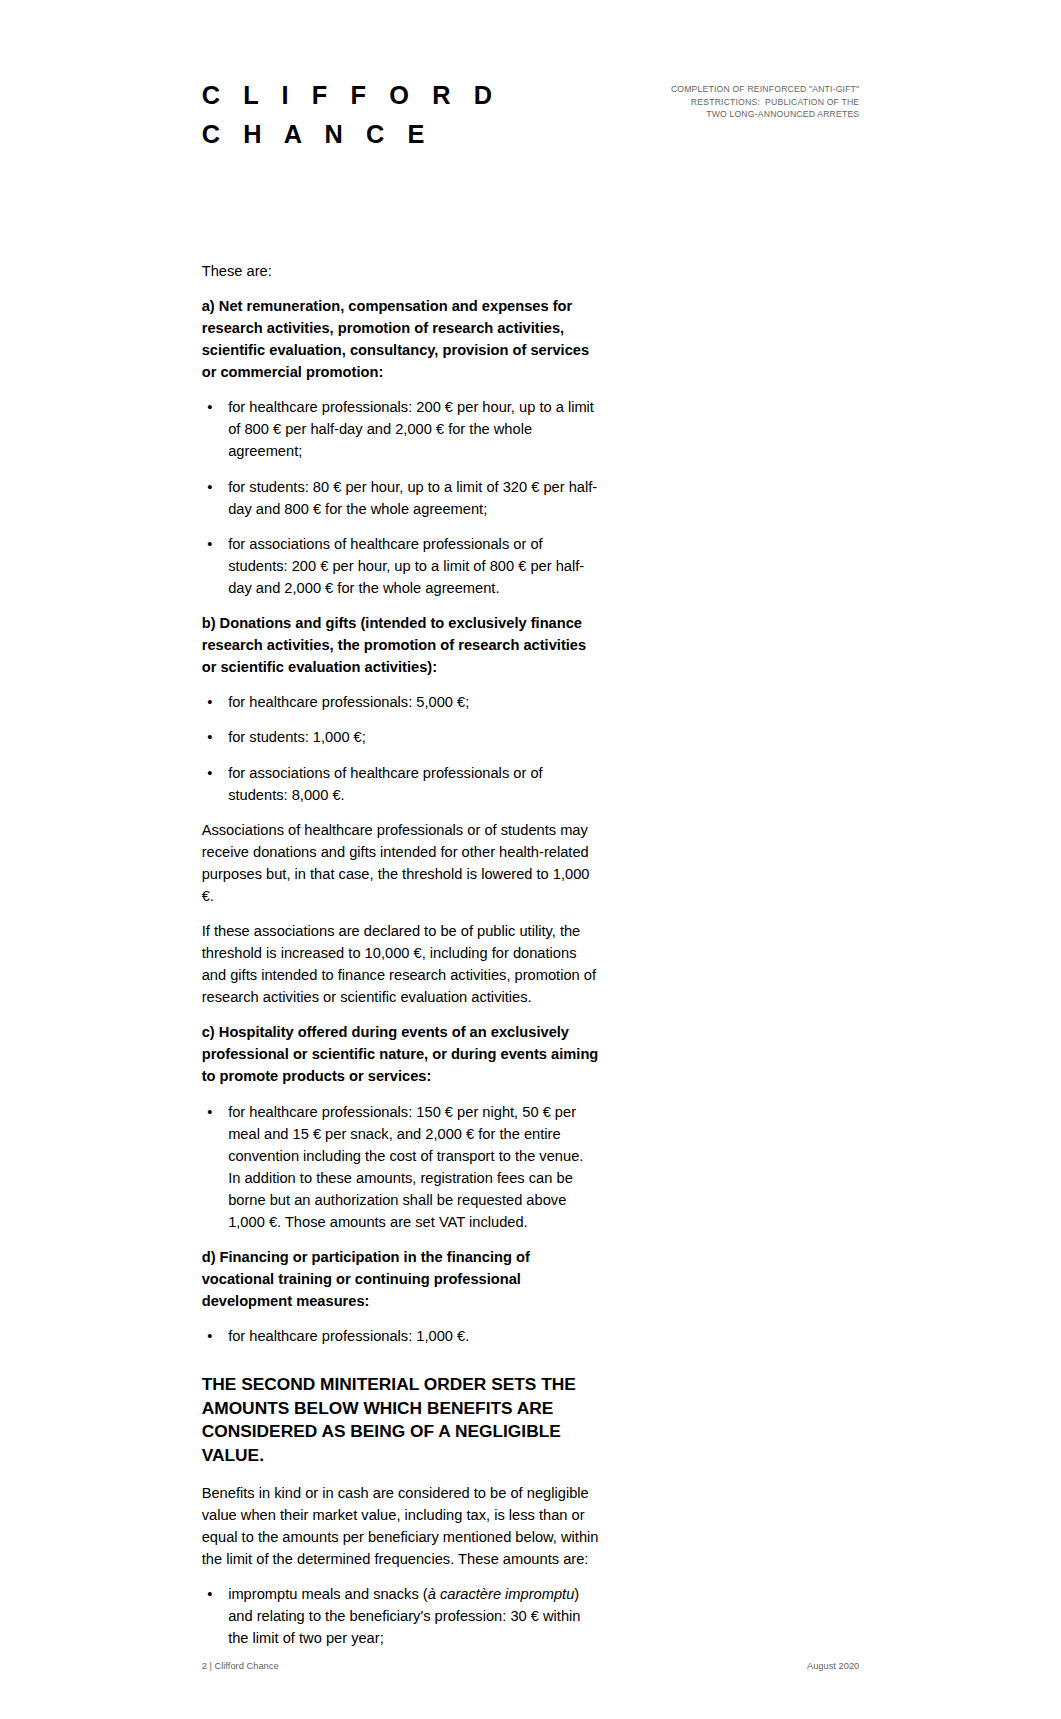C L I F F O R D
C H A N C E
COMPLETION OF REINFORCED "ANTI-GIFT"
RESTRICTIONS: PUBLICATION OF THE
TWO LONG-ANNOUNCED ARRETES
These are:
a) Net remuneration, compensation and expenses for research activities, promotion of research activities, scientific evaluation, consultancy, provision of services or commercial promotion:
for healthcare professionals: 200 € per hour, up to a limit of 800 € per half-day and 2,000 € for the whole agreement;
for students: 80 € per hour, up to a limit of 320 € per half-day and 800 € for the whole agreement;
for associations of healthcare professionals or of students: 200 € per hour, up to a limit of 800 € per half-day and 2,000 € for the whole agreement.
b) Donations and gifts (intended to exclusively finance research activities, the promotion of research activities or scientific evaluation activities):
for healthcare professionals: 5,000 €;
for students: 1,000 €;
for associations of healthcare professionals or of students: 8,000 €.
Associations of healthcare professionals or of students may receive donations and gifts intended for other health-related purposes but, in that case, the threshold is lowered to 1,000 €.
If these associations are declared to be of public utility, the threshold is increased to 10,000 €, including for donations and gifts intended to finance research activities, promotion of research activities or scientific evaluation activities.
c) Hospitality offered during events of an exclusively professional or scientific nature, or during events aiming to promote products or services:
for healthcare professionals: 150 € per night, 50 € per meal and 15 € per snack, and 2,000 € for the entire convention including the cost of transport to the venue. In addition to these amounts, registration fees can be borne but an authorization shall be requested above 1,000 €. Those amounts are set VAT included.
d) Financing or participation in the financing of vocational training or continuing professional development measures:
for healthcare professionals: 1,000 €.
THE SECOND MINITERIAL ORDER SETS THE AMOUNTS BELOW WHICH BENEFITS ARE CONSIDERED AS BEING OF A NEGLIGIBLE VALUE.
Benefits in kind or in cash are considered to be of negligible value when their market value, including tax, is less than or equal to the amounts per beneficiary mentioned below, within the limit of the determined frequencies. These amounts are:
impromptu meals and snacks (à caractère impromptu) and relating to the beneficiary's profession: 30 € within the limit of two per year;
2 | Clifford Chance August 2020